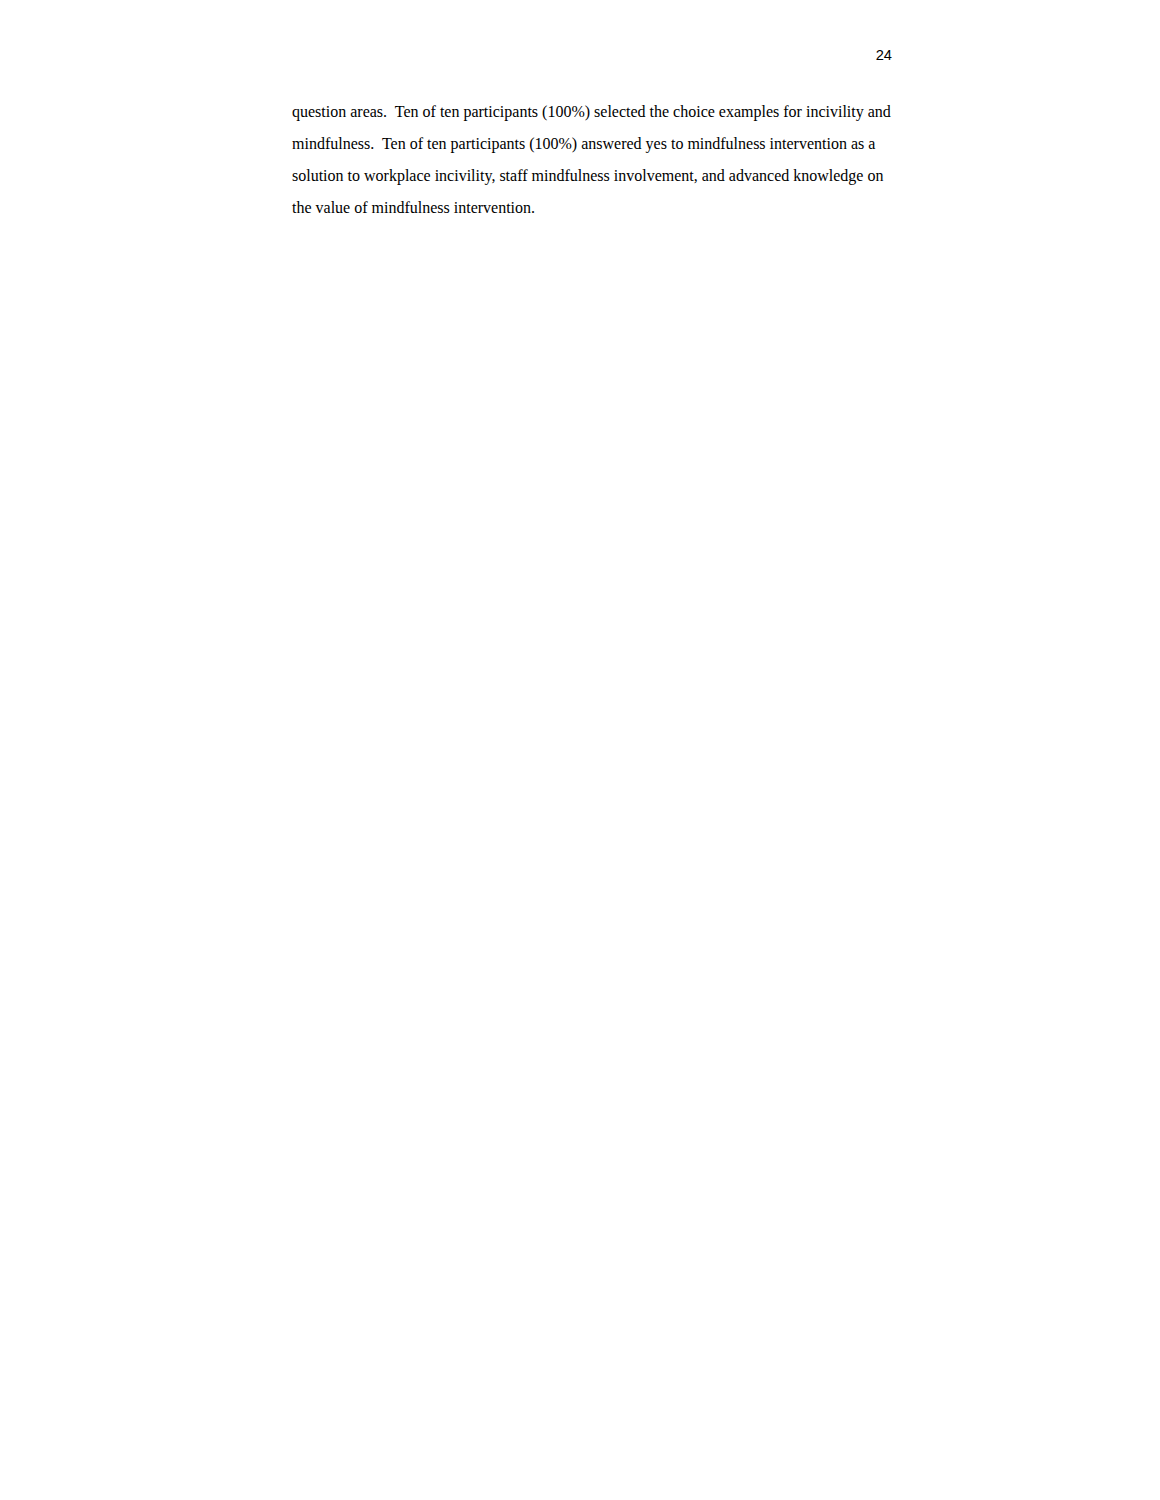24
question areas. Ten of ten participants (100%) selected the choice examples for incivility and mindfulness. Ten of ten participants (100%) answered yes to mindfulness intervention as a solution to workplace incivility, staff mindfulness involvement, and advanced knowledge on the value of mindfulness intervention.